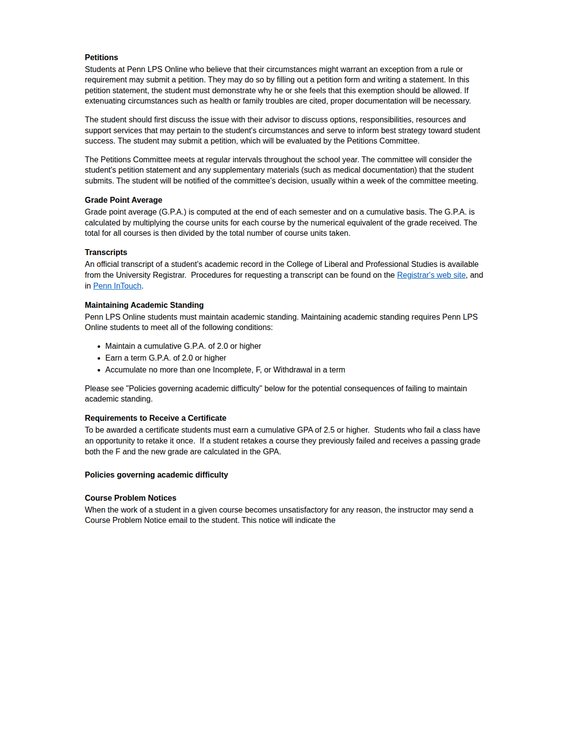Petitions
Students at Penn LPS Online who believe that their circumstances might warrant an exception from a rule or requirement may submit a petition. They may do so by filling out a petition form and writing a statement. In this petition statement, the student must demonstrate why he or she feels that this exemption should be allowed. If extenuating circumstances such as health or family troubles are cited, proper documentation will be necessary.
The student should first discuss the issue with their advisor to discuss options, responsibilities, resources and support services that may pertain to the student's circumstances and serve to inform best strategy toward student success. The student may submit a petition, which will be evaluated by the Petitions Committee.
The Petitions Committee meets at regular intervals throughout the school year. The committee will consider the student's petition statement and any supplementary materials (such as medical documentation) that the student submits. The student will be notified of the committee's decision, usually within a week of the committee meeting.
Grade Point Average
Grade point average (G.P.A.) is computed at the end of each semester and on a cumulative basis. The G.P.A. is calculated by multiplying the course units for each course by the numerical equivalent of the grade received. The total for all courses is then divided by the total number of course units taken.
Transcripts
An official transcript of a student's academic record in the College of Liberal and Professional Studies is available from the University Registrar. Procedures for requesting a transcript can be found on the Registrar's web site, and in Penn InTouch.
Maintaining Academic Standing
Penn LPS Online students must maintain academic standing. Maintaining academic standing requires Penn LPS Online students to meet all of the following conditions:
Maintain a cumulative G.P.A. of 2.0 or higher
Earn a term G.P.A. of 2.0 or higher
Accumulate no more than one Incomplete, F, or Withdrawal in a term
Please see "Policies governing academic difficulty" below for the potential consequences of failing to maintain academic standing.
Requirements to Receive a Certificate
To be awarded a certificate students must earn a cumulative GPA of 2.5 or higher. Students who fail a class have an opportunity to retake it once. If a student retakes a course they previously failed and receives a passing grade both the F and the new grade are calculated in the GPA.
Policies governing academic difficulty
Course Problem Notices
When the work of a student in a given course becomes unsatisfactory for any reason, the instructor may send a Course Problem Notice email to the student. This notice will indicate the